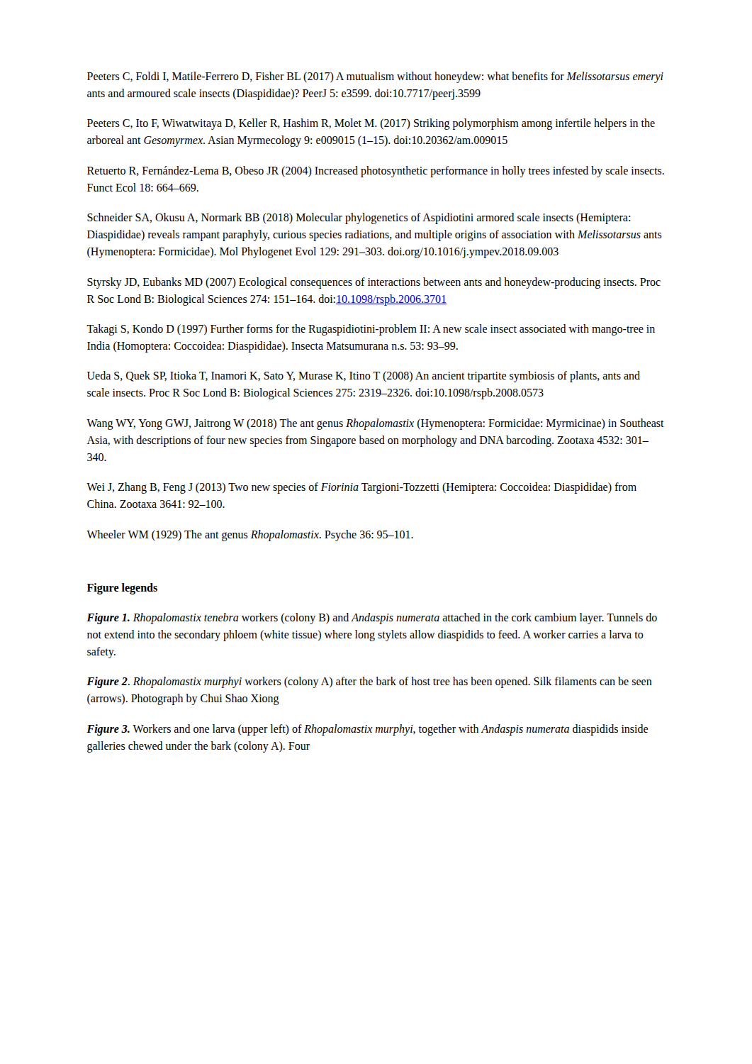Peeters C, Foldi I, Matile-Ferrero D, Fisher BL (2017) A mutualism without honeydew: what benefits for Melissotarsus emeryi ants and armoured scale insects (Diaspididae)? PeerJ 5: e3599. doi:10.7717/peerj.3599
Peeters C, Ito F, Wiwatwitaya D, Keller R, Hashim R, Molet M. (2017) Striking polymorphism among infertile helpers in the arboreal ant Gesomyrmex. Asian Myrmecology 9: e009015 (1–15). doi:10.20362/am.009015
Retuerto R, Fernández-Lema B, Obeso JR (2004) Increased photosynthetic performance in holly trees infested by scale insects. Funct Ecol 18: 664–669.
Schneider SA, Okusu A, Normark BB (2018) Molecular phylogenetics of Aspidiotini armored scale insects (Hemiptera: Diaspididae) reveals rampant paraphyly, curious species radiations, and multiple origins of association with Melissotarsus ants (Hymenoptera: Formicidae). Mol Phylogenet Evol 129: 291–303. doi.org/10.1016/j.ympev.2018.09.003
Styrsky JD, Eubanks MD (2007) Ecological consequences of interactions between ants and honeydew-producing insects. Proc R Soc Lond B: Biological Sciences 274: 151–164. doi:10.1098/rspb.2006.3701
Takagi S, Kondo D (1997) Further forms for the Rugaspidiotini-problem II: A new scale insect associated with mango-tree in India (Homoptera: Coccoidea: Diaspididae). Insecta Matsumurana n.s. 53: 93–99.
Ueda S, Quek SP, Itioka T, Inamori K, Sato Y, Murase K, Itino T (2008) An ancient tripartite symbiosis of plants, ants and scale insects. Proc R Soc Lond B: Biological Sciences 275: 2319–2326. doi:10.1098/rspb.2008.0573
Wang WY, Yong GWJ, Jaitrong W (2018) The ant genus Rhopalomastix (Hymenoptera: Formicidae: Myrmicinae) in Southeast Asia, with descriptions of four new species from Singapore based on morphology and DNA barcoding. Zootaxa 4532: 301–340.
Wei J, Zhang B, Feng J (2013) Two new species of Fiorinia Targioni-Tozzetti (Hemiptera: Coccoidea: Diaspididae) from China. Zootaxa 3641: 92–100.
Wheeler WM (1929) The ant genus Rhopalomastix. Psyche 36: 95–101.
Figure legends
Figure 1. Rhopalomastix tenebra workers (colony B) and Andaspis numerata attached in the cork cambium layer. Tunnels do not extend into the secondary phloem (white tissue) where long stylets allow diaspidids to feed. A worker carries a larva to safety.
Figure 2. Rhopalomastix murphyi workers (colony A) after the bark of host tree has been opened. Silk filaments can be seen (arrows). Photograph by Chui Shao Xiong
Figure 3. Workers and one larva (upper left) of Rhopalomastix murphyi, together with Andaspis numerata diaspidids inside galleries chewed under the bark (colony A). Four